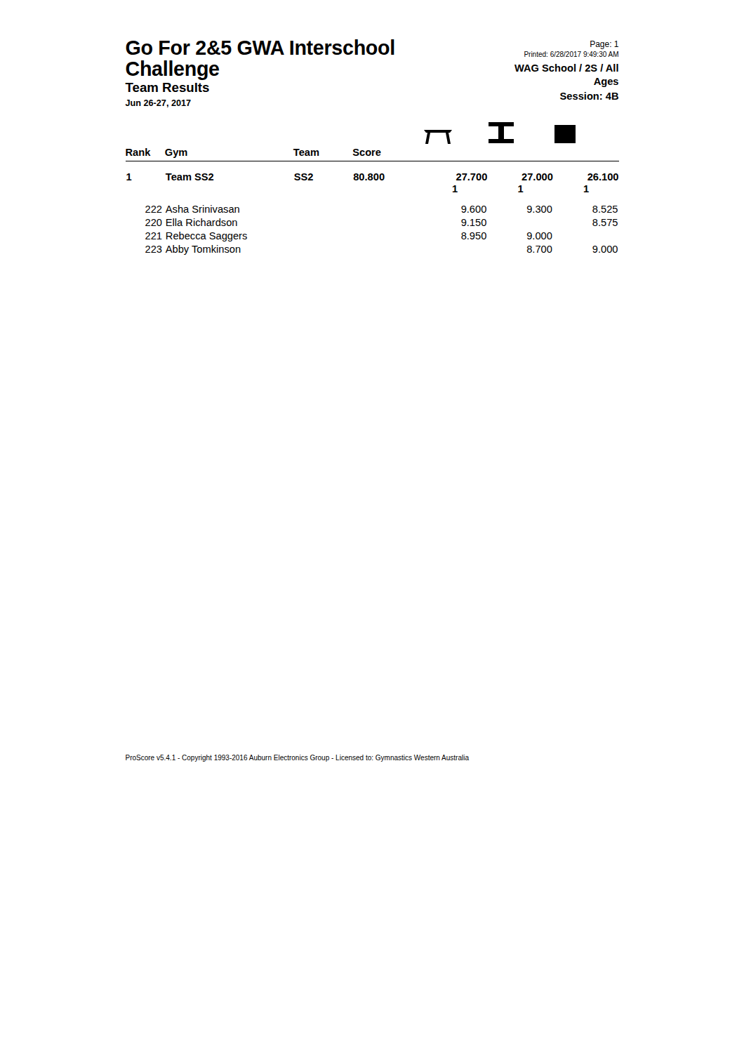Go For 2&5 GWA Interschool Challenge
Team Results
Jun 26-27, 2017
Page: 1
Printed: 6/28/2017 9:49:30 AM
WAG School / 2S / All Ages
Session: 4B
| Rank | Gym | Team | Score | | | |
| --- | --- | --- | --- | --- | --- | --- |
| 1 | Team SS2 | SS2 | 80.800 | 27.700 1 | 27.000 1 | 26.100 1 |
| 222 | Asha Srinivasan | 9.600 | 9.300 | 8.525 |
| 220 | Ella Richardson | 9.150 | | 8.575 |
| 221 | Rebecca Saggers | 8.950 | 9.000 | |
| 223 | Abby Tomkinson | | 8.700 | 9.000 |
ProScore v5.4.1 - Copyright 1993-2016 Auburn Electronics Group - Licensed to: Gymnastics Western Australia